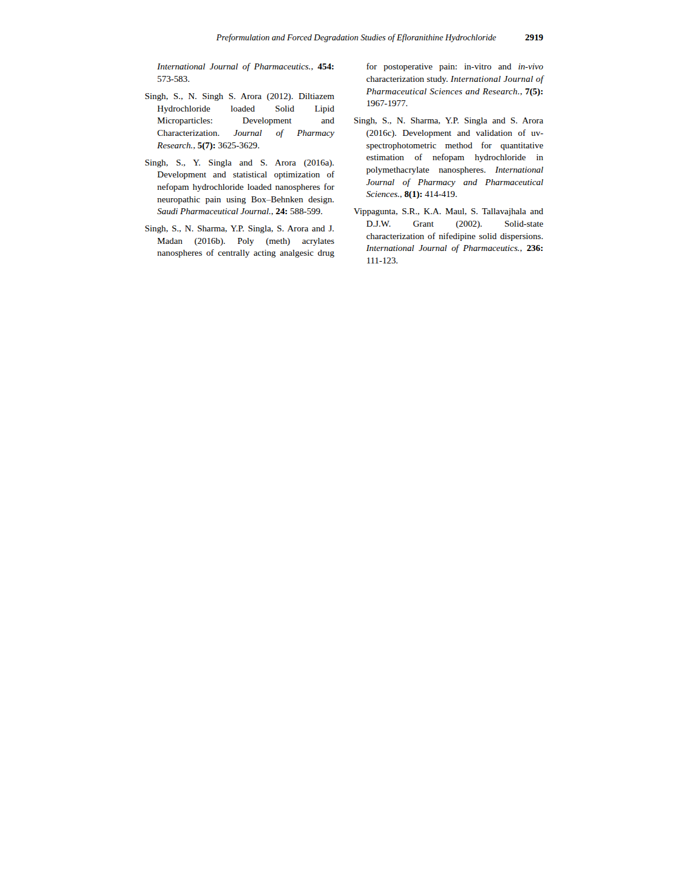Preformulation and Forced Degradation Studies of Efloranithine Hydrochloride
2919
International Journal of Pharmaceutics., 454: 573-583.
Singh, S., N. Singh S. Arora (2012). Diltiazem Hydrochloride loaded Solid Lipid Microparticles: Development and Characterization. Journal of Pharmacy Research., 5(7): 3625-3629.
Singh, S., Y. Singla and S. Arora (2016a). Development and statistical optimization of nefopam hydrochloride loaded nanospheres for neuropathic pain using Box–Behnken design. Saudi Pharmaceutical Journal., 24: 588-599.
Singh, S., N. Sharma, Y.P. Singla, S. Arora and J. Madan (2016b). Poly (meth) acrylates nanospheres of centrally acting analgesic drug for postoperative pain: in-vitro and in-vivo characterization study. International Journal of Pharmaceutical Sciences and Research., 7(5): 1967-1977.
Singh, S., N. Sharma, Y.P. Singla and S. Arora (2016c). Development and validation of uv-spectrophotometric method for quantitative estimation of nefopam hydrochloride in polymethacrylate nanospheres. International Journal of Pharmacy and Pharmaceutical Sciences., 8(1): 414-419.
Vippagunta, S.R., K.A. Maul, S. Tallavajhala and D.J.W. Grant (2002). Solid-state characterization of nifedipine solid dispersions. International Journal of Pharmaceutics., 236: 111-123.